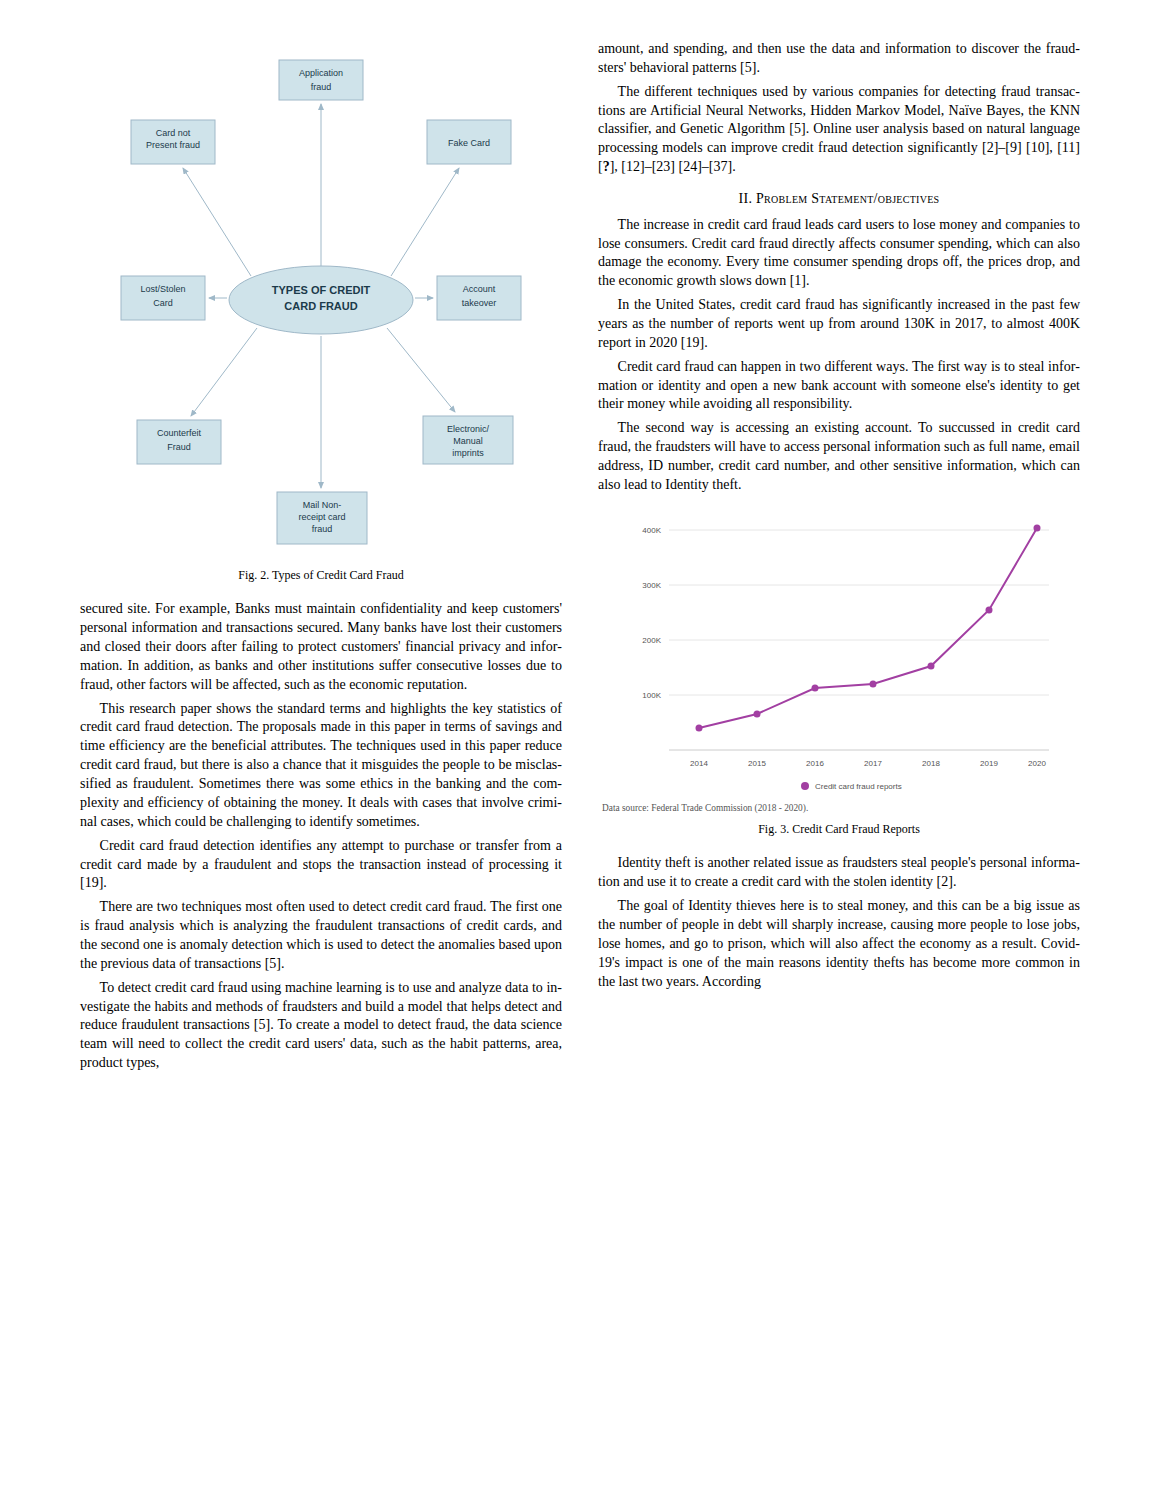TYPES OF CREDIT CARD FRAUD Application fraud Card not Present fraud Fake Card Lost/Stolen Card Account takeover Counterfeit Fraud Electronic/ Manual imprints Mail Non- receipt card fraud
Fig. 2. Types of Credit Card Fraud
secured site. For example, Banks must maintain confidentiality and keep customers' personal information and transactions secured. Many banks have lost their customers and closed their doors after failing to protect customers' financial privacy and information. In addition, as banks and other institutions suffer consecutive losses due to fraud, other factors will be affected, such as the economic reputation.
This research paper shows the standard terms and highlights the key statistics of credit card fraud detection. The proposals made in this paper in terms of savings and time efficiency are the beneficial attributes. The techniques used in this paper reduce credit card fraud, but there is also a chance that it misguides the people to be misclassified as fraudulent. Sometimes there was some ethics in the banking and the complexity and efficiency of obtaining the money. It deals with cases that involve criminal cases, which could be challenging to identify sometimes.
Credit card fraud detection identifies any attempt to purchase or transfer from a credit card made by a fraudulent and stops the transaction instead of processing it [19].
There are two techniques most often used to detect credit card fraud. The first one is fraud analysis which is analyzing the fraudulent transactions of credit cards, and the second one is anomaly detection which is used to detect the anomalies based upon the previous data of transactions [5].
To detect credit card fraud using machine learning is to use and analyze data to investigate the habits and methods of fraudsters and build a model that helps detect and reduce fraudulent transactions [5]. To create a model to detect fraud, the data science team will need to collect the credit card users' data, such as the habit patterns, area, product types,
amount, and spending, and then use the data and information to discover the fraudsters' behavioral patterns [5].
The different techniques used by various companies for detecting fraud transactions are Artificial Neural Networks, Hidden Markov Model, Naïve Bayes, the KNN classifier, and Genetic Algorithm [5]. Online user analysis based on natural language processing models can improve credit fraud detection significantly [2]–[9] [10], [11] [?], [12]–[23] [24]–[37].
II. Problem Statement/objectives
The increase in credit card fraud leads card users to lose money and companies to lose consumers. Credit card fraud directly affects consumer spending, which can also damage the economy. Every time consumer spending drops off, the prices drop, and the economic growth slows down [1].
In the United States, credit card fraud has significantly increased in the past few years as the number of reports went up from around 130K in 2017, to almost 400K report in 2020 [19].
Credit card fraud can happen in two different ways. The first way is to steal information or identity and open a new bank account with someone else's identity to get their money while avoiding all responsibility.
The second way is accessing an existing account. To succussed in credit card fraud, the fraudsters will have to access personal information such as full name, email address, ID number, credit card number, and other sensitive information, which can also lead to Identity theft.
400K 300K 200K 100K 2014 2015 2016 2017 2018 2019 2020 Credit card fraud reports
Data source: Federal Trade Commission (2018 - 2020).
Fig. 3. Credit Card Fraud Reports
Identity theft is another related issue as fraudsters steal people's personal information and use it to create a credit card with the stolen identity [2].
The goal of Identity thieves here is to steal money, and this can be a big issue as the number of people in debt will sharply increase, causing more people to lose jobs, lose homes, and go to prison, which will also affect the economy as a result. Covid-19's impact is one of the main reasons identity thefts has become more common in the last two years. According